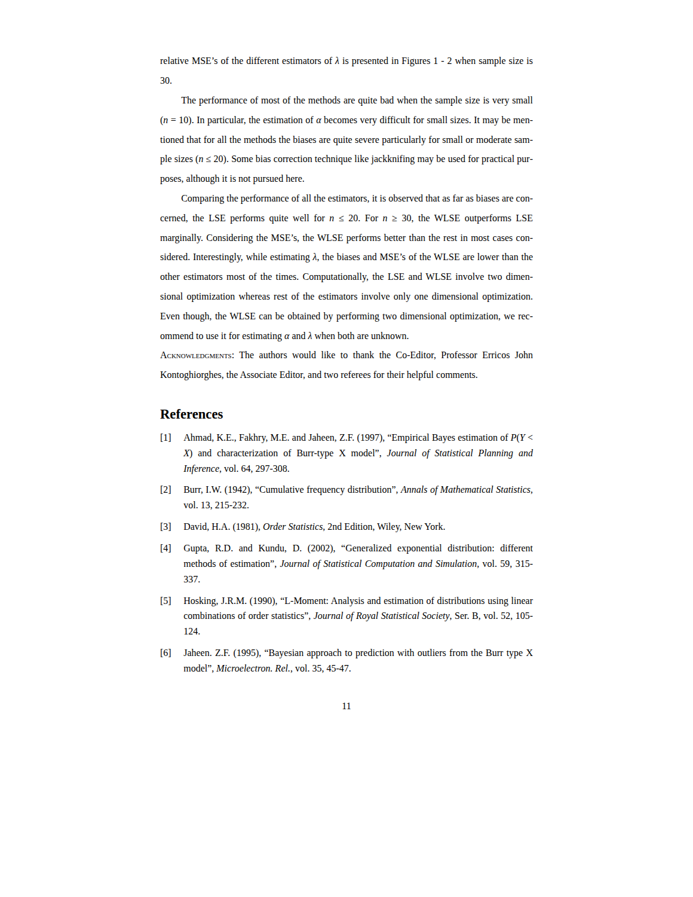relative MSE’s of the different estimators of λ is presented in Figures 1 - 2 when sample size is 30.
The performance of most of the methods are quite bad when the sample size is very small (n = 10). In particular, the estimation of α becomes very difficult for small sizes. It may be mentioned that for all the methods the biases are quite severe particularly for small or moderate sample sizes (n ≤ 20). Some bias correction technique like jackknifing may be used for practical purposes, although it is not pursued here.
Comparing the performance of all the estimators, it is observed that as far as biases are concerned, the LSE performs quite well for n ≤ 20. For n ≥ 30, the WLSE outperforms LSE marginally. Considering the MSE’s, the WLSE performs better than the rest in most cases considered. Interestingly, while estimating λ, the biases and MSE’s of the WLSE are lower than the other estimators most of the times. Computationally, the LSE and WLSE involve two dimensional optimization whereas rest of the estimators involve only one dimensional optimization. Even though, the WLSE can be obtained by performing two dimensional optimization, we recommend to use it for estimating α and λ when both are unknown.
Acknowledgments: The authors would like to thank the Co-Editor, Professor Erricos John Kontoghiorghes, the Associate Editor, and two referees for their helpful comments.
References
[1] Ahmad, K.E., Fakhry, M.E. and Jaheen, Z.F. (1997), “Empirical Bayes estimation of P(Y < X) and characterization of Burr-type X model”, Journal of Statistical Planning and Inference, vol. 64, 297-308.
[2] Burr, I.W. (1942), “Cumulative frequency distribution”, Annals of Mathematical Statistics, vol. 13, 215-232.
[3] David, H.A. (1981), Order Statistics, 2nd Edition, Wiley, New York.
[4] Gupta, R.D. and Kundu, D. (2002), “Generalized exponential distribution: different methods of estimation”, Journal of Statistical Computation and Simulation, vol. 59, 315-337.
[5] Hosking, J.R.M. (1990), “L-Moment: Analysis and estimation of distributions using linear combinations of order statistics”, Journal of Royal Statistical Society, Ser. B, vol. 52, 105-124.
[6] Jaheen. Z.F. (1995), “Bayesian approach to prediction with outliers from the Burr type X model”, Microelectron. Rel., vol. 35, 45-47.
11